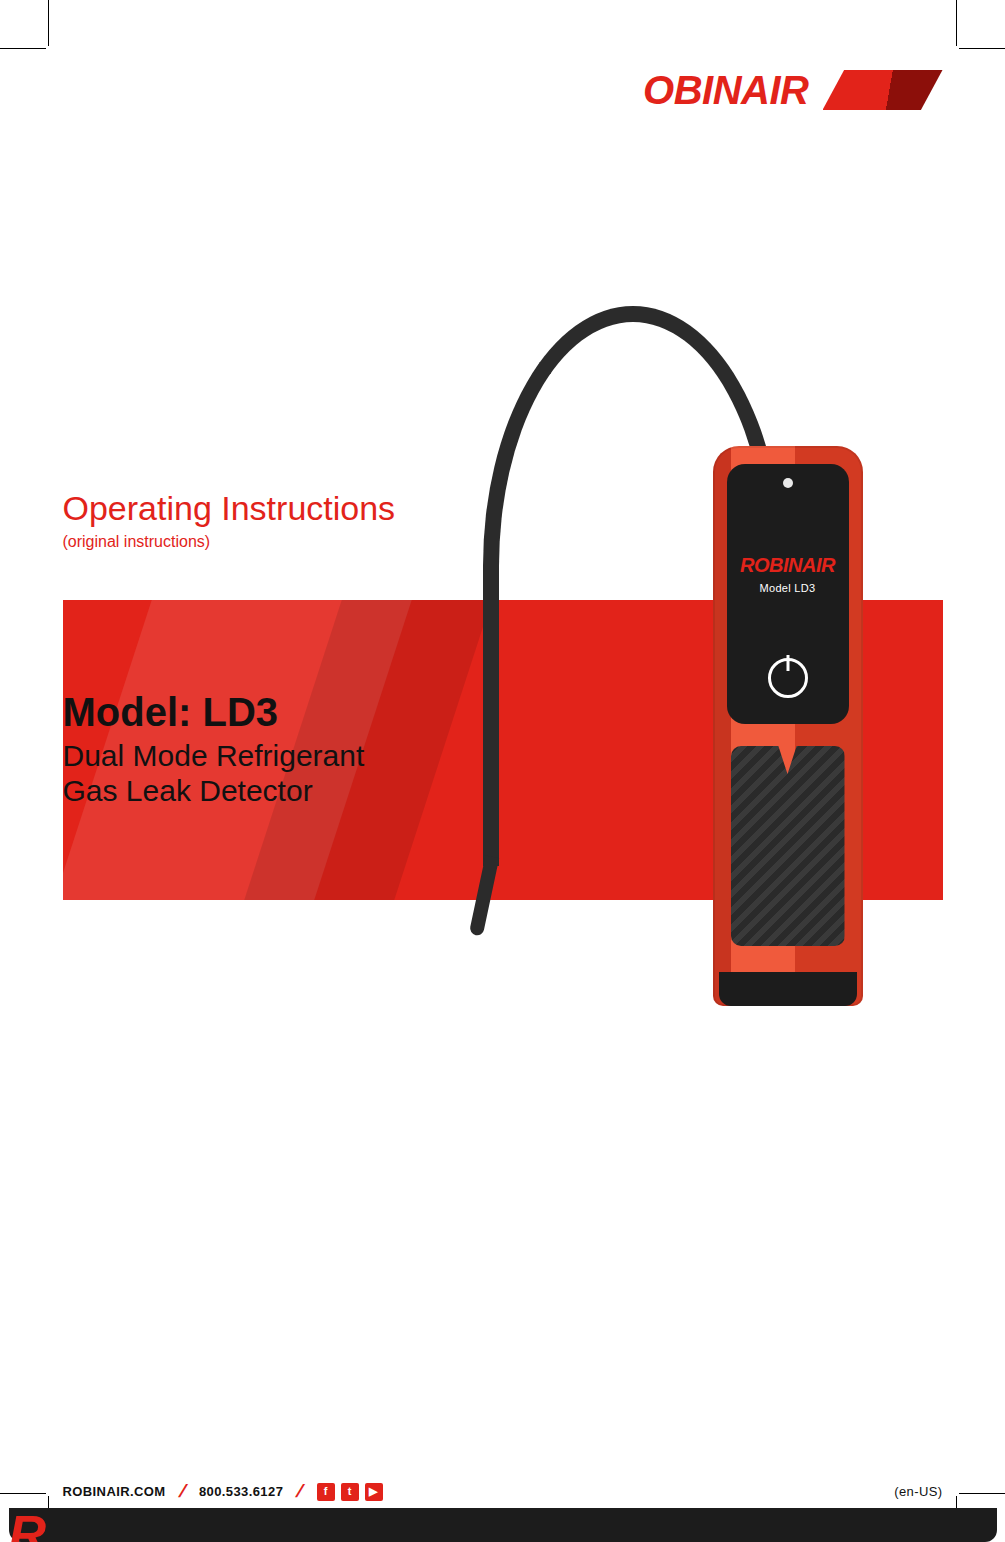Robinair
Robinair
Model LD3
Operating Instructions
(original instructions)
Model: LD3
Dual Mode Refrigerant
Gas Leak Detector
ROBINAIR.COM / 800.533.6127 / f t ▶ (en-US)